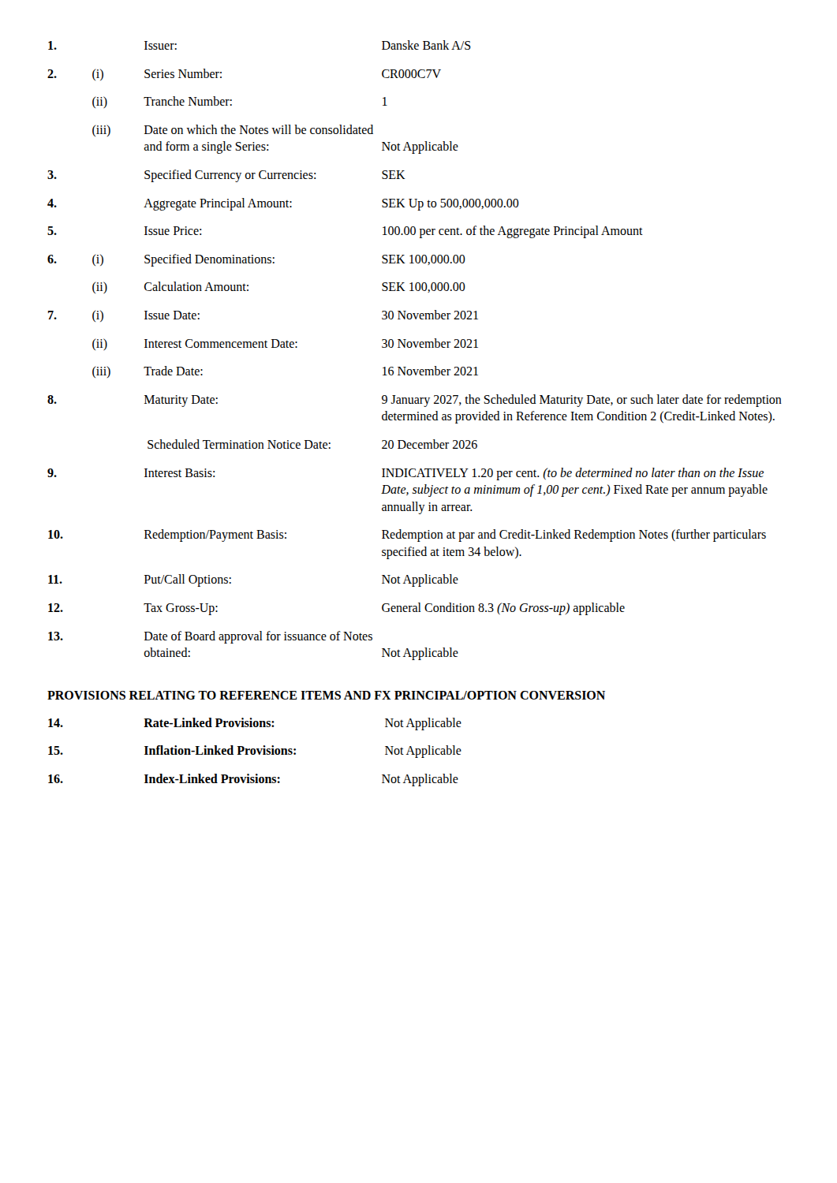| 1. | | Issuer: | Danske Bank A/S |
| 2. | (i) | Series Number: | CR000C7V |
| | (ii) | Tranche Number: | 1 |
| | (iii) | Date on which the Notes will be consolidated and form a single Series: | Not Applicable |
| 3. | | Specified Currency or Currencies: | SEK |
| 4. | | Aggregate Principal Amount: | SEK Up to 500,000,000.00 |
| 5. | | Issue Price: | 100.00 per cent. of the Aggregate Principal Amount |
| 6. | (i) | Specified Denominations: | SEK 100,000.00 |
| | (ii) | Calculation Amount: | SEK 100,000.00 |
| 7. | (i) | Issue Date: | 30 November 2021 |
| | (ii) | Interest Commencement Date: | 30 November 2021 |
| | (iii) | Trade Date: | 16 November 2021 |
| 8. | | Maturity Date: | 9 January 2027, the Scheduled Maturity Date, or such later date for redemption determined as provided in Reference Item Condition 2 (Credit-Linked Notes). |
| | | Scheduled Termination Notice Date: | 20 December 2026 |
| 9. | | Interest Basis: | INDICATIVELY 1.20 per cent. (to be determined no later than on the Issue Date, subject to a minimum of 1,00 per cent.) Fixed Rate per annum payable annually in arrear. |
| 10. | | Redemption/Payment Basis: | Redemption at par and Credit-Linked Redemption Notes (further particulars specified at item 34 below). |
| 11. | | Put/Call Options: | Not Applicable |
| 12. | | Tax Gross-Up: | General Condition 8.3 (No Gross-up) applicable |
| 13. | | Date of Board approval for issuance of Notes obtained: | Not Applicable |
PROVISIONS RELATING TO REFERENCE ITEMS AND FX PRINCIPAL/OPTION CONVERSION
| 14. | | Rate-Linked Provisions: | Not Applicable |
| 15. | | Inflation-Linked Provisions: | Not Applicable |
| 16. | | Index-Linked Provisions: | Not Applicable |